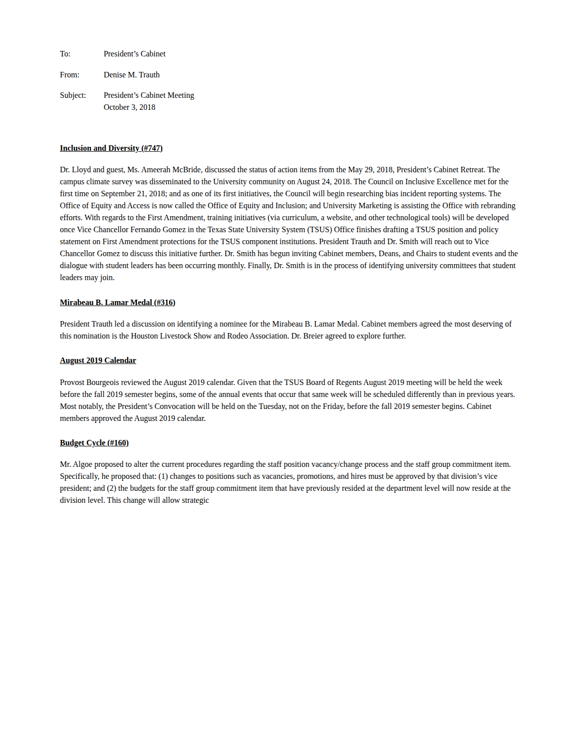| To: | President’s Cabinet |
| From: | Denise M. Trauth |
| Subject: | President’s Cabinet Meeting October 3, 2018 |
Inclusion and Diversity (#747)
Dr. Lloyd and guest, Ms. Ameerah McBride, discussed the status of action items from the May 29, 2018, President’s Cabinet Retreat. The campus climate survey was disseminated to the University community on August 24, 2018. The Council on Inclusive Excellence met for the first time on September 21, 2018; and as one of its first initiatives, the Council will begin researching bias incident reporting systems. The Office of Equity and Access is now called the Office of Equity and Inclusion; and University Marketing is assisting the Office with rebranding efforts. With regards to the First Amendment, training initiatives (via curriculum, a website, and other technological tools) will be developed once Vice Chancellor Fernando Gomez in the Texas State University System (TSUS) Office finishes drafting a TSUS position and policy statement on First Amendment protections for the TSUS component institutions. President Trauth and Dr. Smith will reach out to Vice Chancellor Gomez to discuss this initiative further. Dr. Smith has begun inviting Cabinet members, Deans, and Chairs to student events and the dialogue with student leaders has been occurring monthly. Finally, Dr. Smith is in the process of identifying university committees that student leaders may join.
Mirabeau B. Lamar Medal (#316)
President Trauth led a discussion on identifying a nominee for the Mirabeau B. Lamar Medal. Cabinet members agreed the most deserving of this nomination is the Houston Livestock Show and Rodeo Association. Dr. Breier agreed to explore further.
August 2019 Calendar
Provost Bourgeois reviewed the August 2019 calendar. Given that the TSUS Board of Regents August 2019 meeting will be held the week before the fall 2019 semester begins, some of the annual events that occur that same week will be scheduled differently than in previous years. Most notably, the President’s Convocation will be held on the Tuesday, not on the Friday, before the fall 2019 semester begins. Cabinet members approved the August 2019 calendar.
Budget Cycle (#160)
Mr. Algoe proposed to alter the current procedures regarding the staff position vacancy/change process and the staff group commitment item. Specifically, he proposed that: (1) changes to positions such as vacancies, promotions, and hires must be approved by that division’s vice president; and (2) the budgets for the staff group commitment item that have previously resided at the department level will now reside at the division level. This change will allow strategic